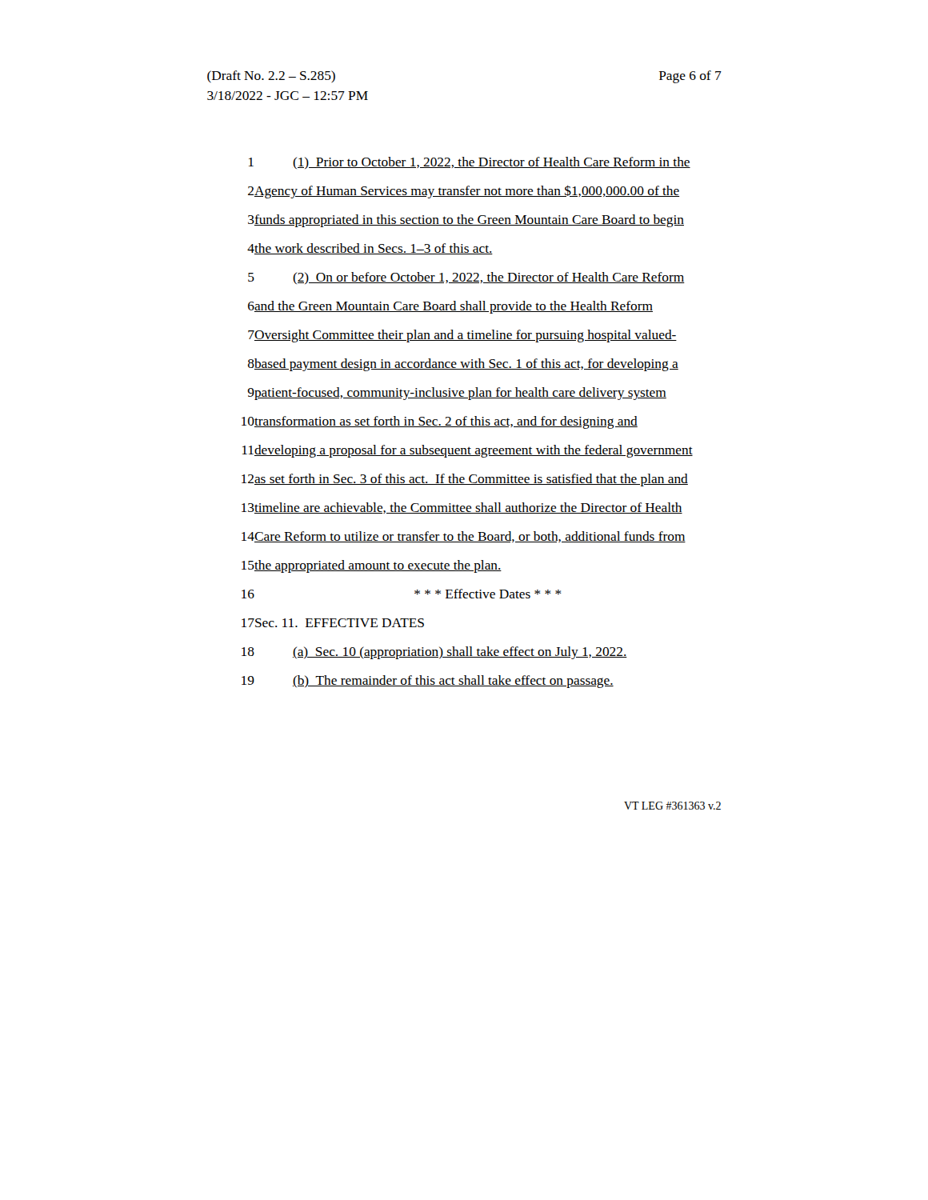(Draft No. 2.2 – S.285)
3/18/2022 - JGC – 12:57 PM
Page 6 of 7
| 1 | (1) Prior to October 1, 2022, the Director of Health Care Reform in the |
| 2 | Agency of Human Services may transfer not more than $1,000,000.00 of the |
| 3 | funds appropriated in this section to the Green Mountain Care Board to begin |
| 4 | the work described in Secs. 1–3 of this act. |
| 5 | (2) On or before October 1, 2022, the Director of Health Care Reform |
| 6 | and the Green Mountain Care Board shall provide to the Health Reform |
| 7 | Oversight Committee their plan and a timeline for pursuing hospital valued- |
| 8 | based payment design in accordance with Sec. 1 of this act, for developing a |
| 9 | patient-focused, community-inclusive plan for health care delivery system |
| 10 | transformation as set forth in Sec. 2 of this act, and for designing and |
| 11 | developing a proposal for a subsequent agreement with the federal government |
| 12 | as set forth in Sec. 3 of this act. If the Committee is satisfied that the plan and |
| 13 | timeline are achievable, the Committee shall authorize the Director of Health |
| 14 | Care Reform to utilize or transfer to the Board, or both, additional funds from |
| 15 | the appropriated amount to execute the plan. |
| 16 | * * * Effective Dates * * * |
| 17 | Sec. 11. EFFECTIVE DATES |
| 18 | (a) Sec. 10 (appropriation) shall take effect on July 1, 2022. |
| 19 | (b) The remainder of this act shall take effect on passage. |
VT LEG #361363 v.2